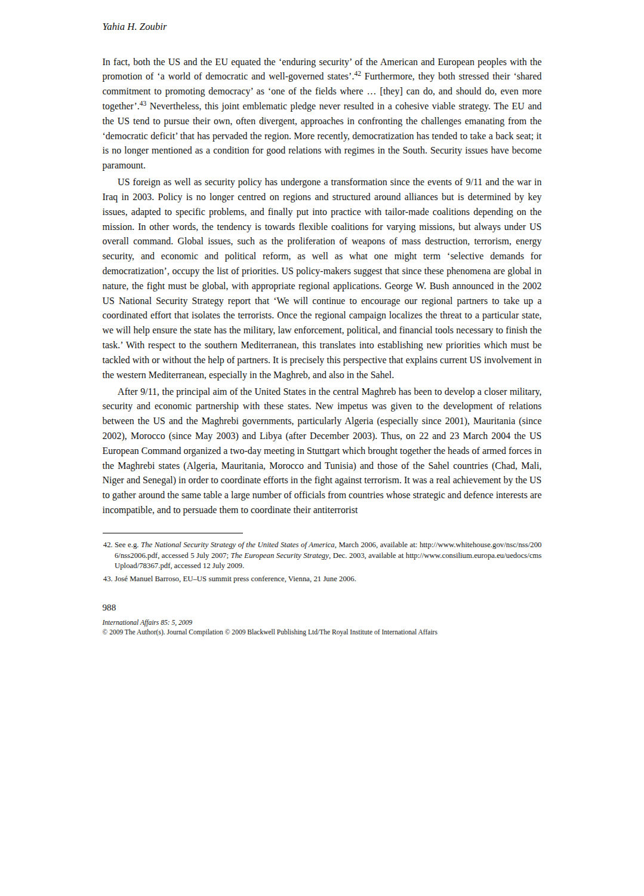Yahia H. Zoubir
In fact, both the US and the EU equated the ‘enduring security’ of the American and European peoples with the promotion of ‘a world of democratic and well-governed states’.42 Furthermore, they both stressed their ‘shared commitment to promoting democracy’ as ‘one of the fields where … [they] can do, and should do, even more together’.43 Nevertheless, this joint emblematic pledge never resulted in a cohesive viable strategy. The EU and the US tend to pursue their own, often divergent, approaches in confronting the challenges emanating from the ‘democratic deficit’ that has pervaded the region. More recently, democratization has tended to take a back seat; it is no longer mentioned as a condition for good relations with regimes in the South. Security issues have become paramount.
US foreign as well as security policy has undergone a transformation since the events of 9/11 and the war in Iraq in 2003. Policy is no longer centred on regions and structured around alliances but is determined by key issues, adapted to specific problems, and finally put into practice with tailor-made coalitions depending on the mission. In other words, the tendency is towards flexible coalitions for varying missions, but always under US overall command. Global issues, such as the proliferation of weapons of mass destruction, terrorism, energy security, and economic and political reform, as well as what one might term ‘selective demands for democratization’, occupy the list of priorities. US policy-makers suggest that since these phenomena are global in nature, the fight must be global, with appropriate regional applications. George W. Bush announced in the 2002 US National Security Strategy report that ‘We will continue to encourage our regional partners to take up a coordinated effort that isolates the terrorists. Once the regional campaign localizes the threat to a particular state, we will help ensure the state has the military, law enforcement, political, and financial tools necessary to finish the task.’ With respect to the southern Mediterranean, this translates into establishing new priorities which must be tackled with or without the help of partners. It is precisely this perspective that explains current US involvement in the western Mediterranean, especially in the Maghreb, and also in the Sahel.
After 9/11, the principal aim of the United States in the central Maghreb has been to develop a closer military, security and economic partnership with these states. New impetus was given to the development of relations between the US and the Maghrebi governments, particularly Algeria (especially since 2001), Mauritania (since 2002), Morocco (since May 2003) and Libya (after December 2003). Thus, on 22 and 23 March 2004 the US European Command organized a two-day meeting in Stuttgart which brought together the heads of armed forces in the Maghrebi states (Algeria, Mauritania, Morocco and Tunisia) and those of the Sahel countries (Chad, Mali, Niger and Senegal) in order to coordinate efforts in the fight against terrorism. It was a real achievement by the US to gather around the same table a large number of officials from countries whose strategic and defence interests are incompatible, and to persuade them to coordinate their antiterrorist
See e.g. The National Security Strategy of the United States of America, March 2006, available at: http://www.whitehouse.gov/nsc/nss/2006/nss2006.pdf, accessed 5 July 2007; The European Security Strategy, Dec. 2003, available at http://www.consilium.europa.eu/uedocs/cmsUpload/78367.pdf, accessed 12 July 2009.
José Manuel Barroso, EU–US summit press conference, Vienna, 21 June 2006.
988
International Affairs 85: 5, 2009
© 2009 The Author(s). Journal Compilation © 2009 Blackwell Publishing Ltd/The Royal Institute of International Affairs